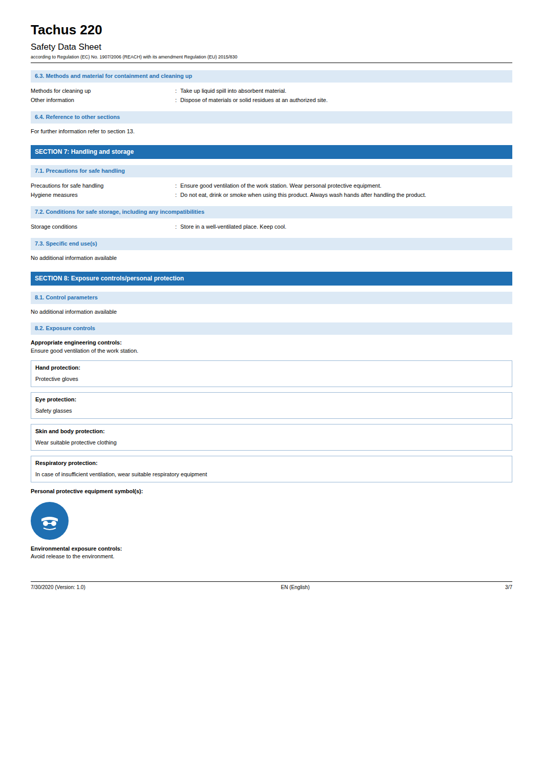Tachus 220
Safety Data Sheet
according to Regulation (EC) No. 1907/2006 (REACH) with its amendment Regulation (EU) 2015/830
6.3. Methods and material for containment and cleaning up
| Methods for cleaning up | : | Take up liquid spill into absorbent material. |
| Other information | : | Dispose of materials or solid residues at an authorized site. |
6.4. Reference to other sections
For further information refer to section 13.
SECTION 7: Handling and storage
7.1. Precautions for safe handling
| Precautions for safe handling | : | Ensure good ventilation of the work station. Wear personal protective equipment. |
| Hygiene measures | : | Do not eat, drink or smoke when using this product. Always wash hands after handling the product. |
7.2. Conditions for safe storage, including any incompatibilities
| Storage conditions | : | Store in a well-ventilated place. Keep cool. |
7.3. Specific end use(s)
No additional information available
SECTION 8: Exposure controls/personal protection
8.1. Control parameters
No additional information available
8.2. Exposure controls
Appropriate engineering controls:
Ensure good ventilation of the work station.
Hand protection:
Protective gloves
Eye protection:
Safety glasses
Skin and body protection:
Wear suitable protective clothing
Respiratory protection:
In case of insufficient ventilation, wear suitable respiratory equipment
Personal protective equipment symbol(s):
Environmental exposure controls:
Avoid release to the environment.
7/30/2020 (Version: 1.0) EN (English) 3/7